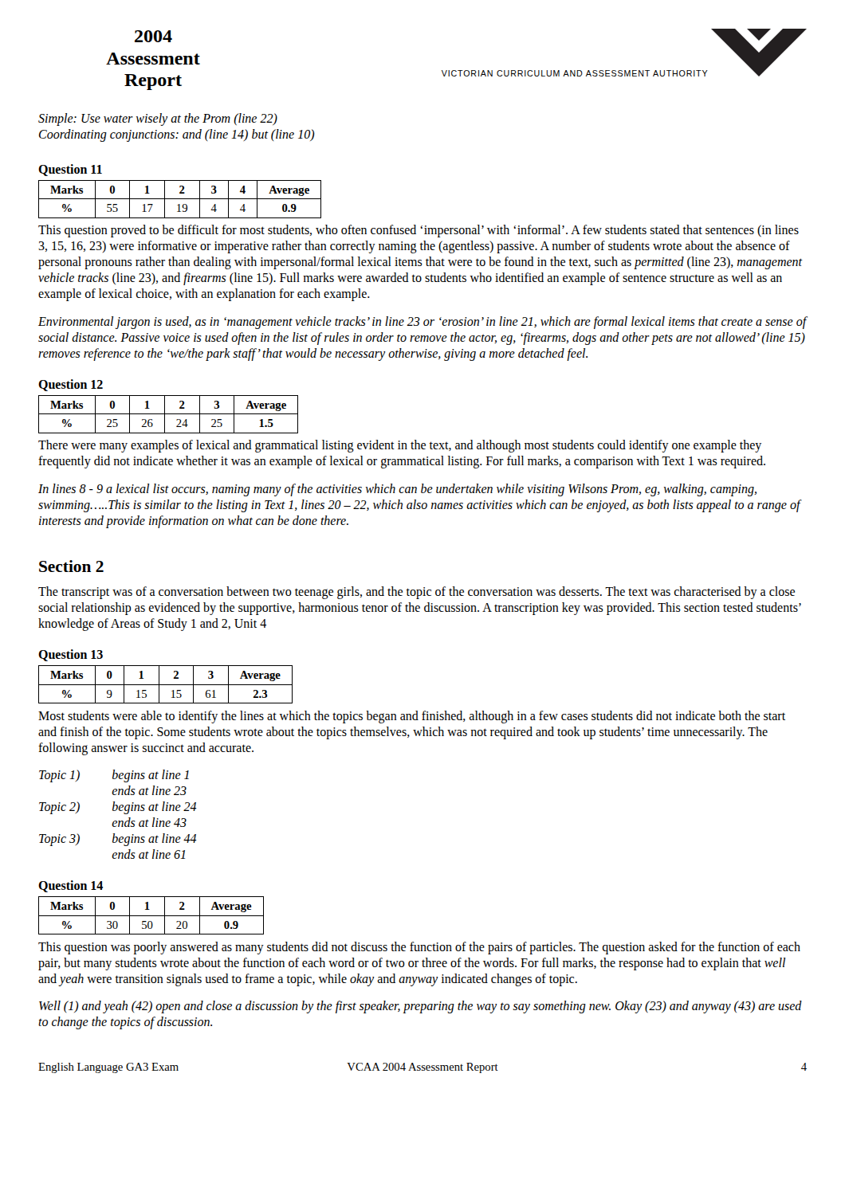2004
Assessment
Report
VICTORIAN CURRICULUM AND ASSESSMENT AUTHORITY
Simple: Use water wisely at the Prom (line 22)
Coordinating conjunctions: and (line 14) but (line 10)
Question 11
| Marks | 0 | 1 | 2 | 3 | 4 | Average |
| --- | --- | --- | --- | --- | --- | --- |
| % | 55 | 17 | 19 | 4 | 4 | 0.9 |
This question proved to be difficult for most students, who often confused ‘impersonal’ with ‘informal’. A few students stated that sentences (in lines 3, 15, 16, 23) were informative or imperative rather than correctly naming the (agentless) passive. A number of students wrote about the absence of personal pronouns rather than dealing with impersonal/formal lexical items that were to be found in the text, such as permitted (line 23), management vehicle tracks (line 23), and firearms (line 15). Full marks were awarded to students who identified an example of sentence structure as well as an example of lexical choice, with an explanation for each example.
Environmental jargon is used, as in ‘management vehicle tracks’ in line 23 or ‘erosion’ in line 21, which are formal lexical items that create a sense of social distance. Passive voice is used often in the list of rules in order to remove the actor, eg, ‘firearms, dogs and other pets are not allowed’ (line 15) removes reference to the ‘we/the park staff’ that would be necessary otherwise, giving a more detached feel.
Question 12
| Marks | 0 | 1 | 2 | 3 | Average |
| --- | --- | --- | --- | --- | --- |
| % | 25 | 26 | 24 | 25 | 1.5 |
There were many examples of lexical and grammatical listing evident in the text, and although most students could identify one example they frequently did not indicate whether it was an example of lexical or grammatical listing. For full marks, a comparison with Text 1 was required.
In lines 8 - 9 a lexical list occurs, naming many of the activities which can be undertaken while visiting Wilsons Prom, eg, walking, camping, swimming…..This is similar to the listing in Text 1, lines 20 – 22, which also names activities which can be enjoyed, as both lists appeal to a range of interests and provide information on what can be done there.
Section 2
The transcript was of a conversation between two teenage girls, and the topic of the conversation was desserts. The text was characterised by a close social relationship as evidenced by the supportive, harmonious tenor of the discussion. A transcription key was provided. This section tested students’ knowledge of Areas of Study 1 and 2, Unit 4
Question 13
| Marks | 0 | 1 | 2 | 3 | Average |
| --- | --- | --- | --- | --- | --- |
| % | 9 | 15 | 15 | 61 | 2.3 |
Most students were able to identify the lines at which the topics began and finished, although in a few cases students did not indicate both the start and finish of the topic. Some students wrote about the topics themselves, which was not required and took up students’ time unnecessarily. The following answer is succinct and accurate.
| Topic 1) | begins at line 1 ends at line 23 |
| Topic 2) | begins at line 24 ends at line 43 |
| Topic 3) | begins at line 44 ends at line 61 |
Question 14
| Marks | 0 | 1 | 2 | Average |
| --- | --- | --- | --- | --- |
| % | 30 | 50 | 20 | 0.9 |
This question was poorly answered as many students did not discuss the function of the pairs of particles. The question asked for the function of each pair, but many students wrote about the function of each word or of two or three of the words. For full marks, the response had to explain that well and yeah were transition signals used to frame a topic, while okay and anyway indicated changes of topic.
Well (1) and yeah (42) open and close a discussion by the first speaker, preparing the way to say something new. Okay (23) and anyway (43) are used to change the topics of discussion.
English Language GA3 Exam
VCAA 2004 Assessment Report
4